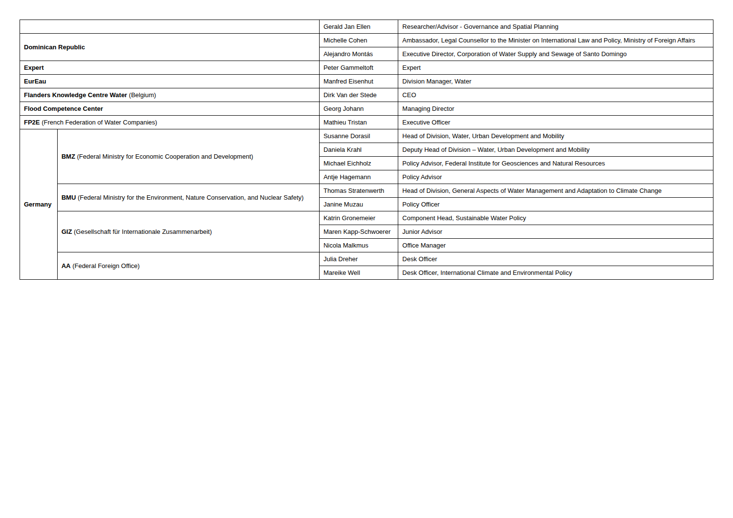| | Gerald Jan Ellen | Researcher/Advisor - Governance and Spatial Planning |
| Dominican Republic | Michelle Cohen | Ambassador, Legal Counsellor to the Minister on International Law and Policy, Ministry of Foreign Affairs |
| Alejandro Montás | Executive Director, Corporation of Water Supply and Sewage of Santo Domingo |
| Expert | Peter Gammeltoft | Expert |
| EurEau | Manfred Eisenhut | Division Manager, Water |
| Flanders Knowledge Centre Water (Belgium) | Dirk Van der Stede | CEO |
| Flood Competence Center | Georg Johann | Managing Director |
| FP2E (French Federation of Water Companies) | Mathieu Tristan | Executive Officer |
| Germany | BMZ (Federal Ministry for Economic Cooperation and Development) | Susanne Dorasil | Head of Division, Water, Urban Development and Mobility |
| Daniela Krahl | Deputy Head of Division – Water, Urban Development and Mobility |
| Michael Eichholz | Policy Advisor, Federal Institute for Geosciences and Natural Resources |
| Antje Hagemann | Policy Advisor |
| BMU (Federal Ministry for the Environment, Nature Conservation, and Nuclear Safety) | Thomas Stratenwerth | Head of Division, General Aspects of Water Management and Adaptation to Climate Change |
| Janine Muzau | Policy Officer |
| GIZ (Gesellschaft für Internationale Zusammenarbeit) | Katrin Gronemeier | Component Head, Sustainable Water Policy |
| Maren Kapp-Schwoerer | Junior Advisor |
| Nicola Malkmus | Office Manager |
| AA (Federal Foreign Office) | Julia Dreher | Desk Officer |
| Mareike Well | Desk Officer, International Climate and Environmental Policy |